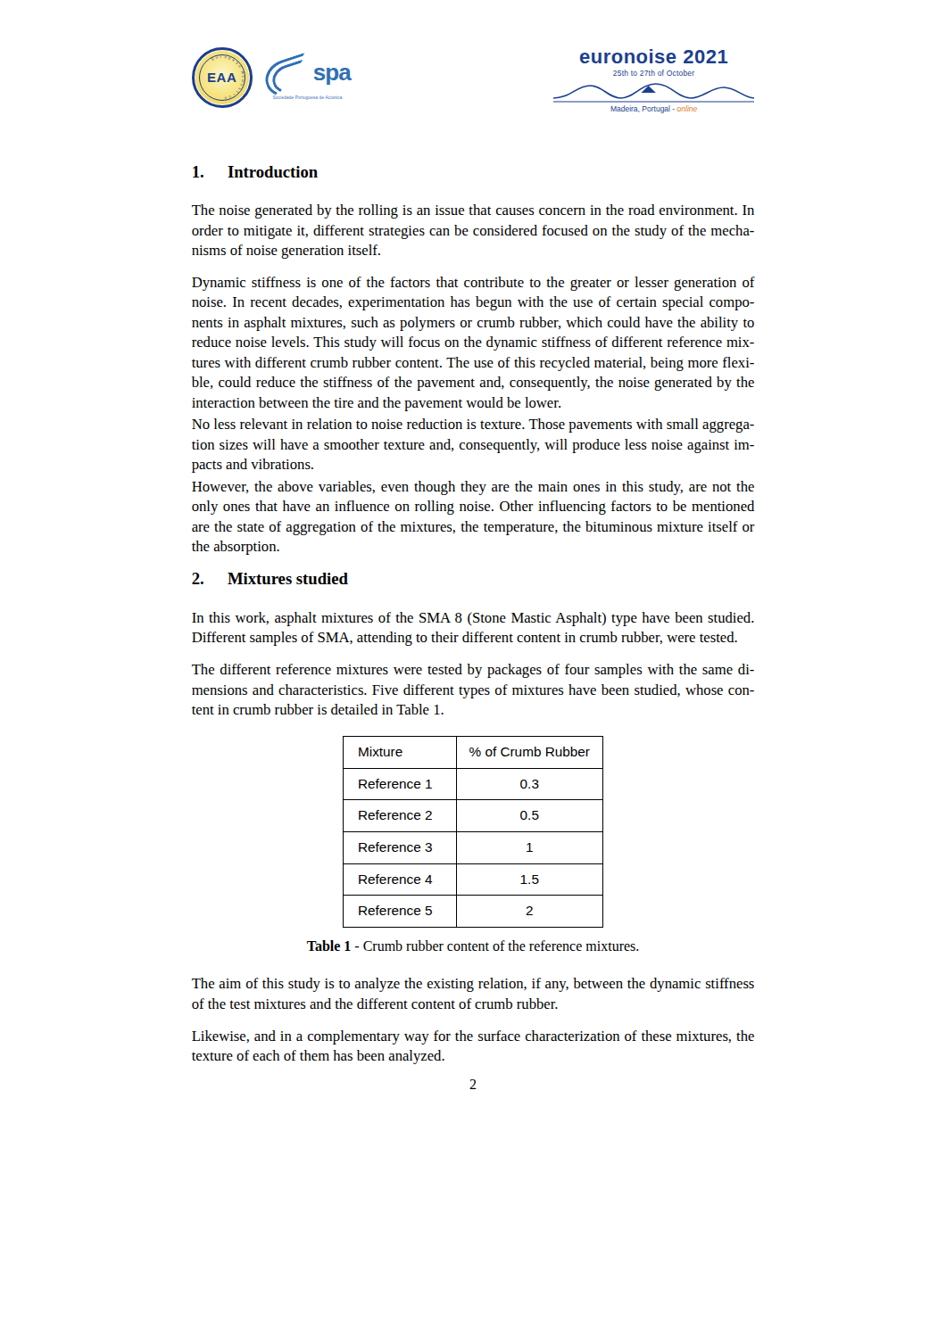E u r o p e a n A c o u s t i c s
EAA
spa
Sociedade Portuguesa de Acústica
euronoise 2021
25th to 27th of October
Madeira, Portugal - online
1. Introduction
The noise generated by the rolling is an issue that causes concern in the road environment. In order to mitigate it, different strategies can be considered focused on the study of the mechanisms of noise generation itself.
Dynamic stiffness is one of the factors that contribute to the greater or lesser generation of noise. In recent decades, experimentation has begun with the use of certain special components in asphalt mixtures, such as polymers or crumb rubber, which could have the ability to reduce noise levels. This study will focus on the dynamic stiffness of different reference mixtures with different crumb rubber content. The use of this recycled material, being more flexible, could reduce the stiffness of the pavement and, consequently, the noise generated by the interaction between the tire and the pavement would be lower.
No less relevant in relation to noise reduction is texture. Those pavements with small aggregation sizes will have a smoother texture and, consequently, will produce less noise against impacts and vibrations.
However, the above variables, even though they are the main ones in this study, are not the only ones that have an influence on rolling noise. Other influencing factors to be mentioned are the state of aggregation of the mixtures, the temperature, the bituminous mixture itself or the absorption.
2. Mixtures studied
In this work, asphalt mixtures of the SMA 8 (Stone Mastic Asphalt) type have been studied. Different samples of SMA, attending to their different content in crumb rubber, were tested.
The different reference mixtures were tested by packages of four samples with the same dimensions and characteristics. Five different types of mixtures have been studied, whose content in crumb rubber is detailed in Table 1.
| Mixture | % of Crumb Rubber |
| Reference 1 | 0.3 |
| Reference 2 | 0.5 |
| Reference 3 | 1 |
| Reference 4 | 1.5 |
| Reference 5 | 2 |
Table 1 - Crumb rubber content of the reference mixtures.
The aim of this study is to analyze the existing relation, if any, between the dynamic stiffness of the test mixtures and the different content of crumb rubber.
Likewise, and in a complementary way for the surface characterization of these mixtures, the texture of each of them has been analyzed.
2